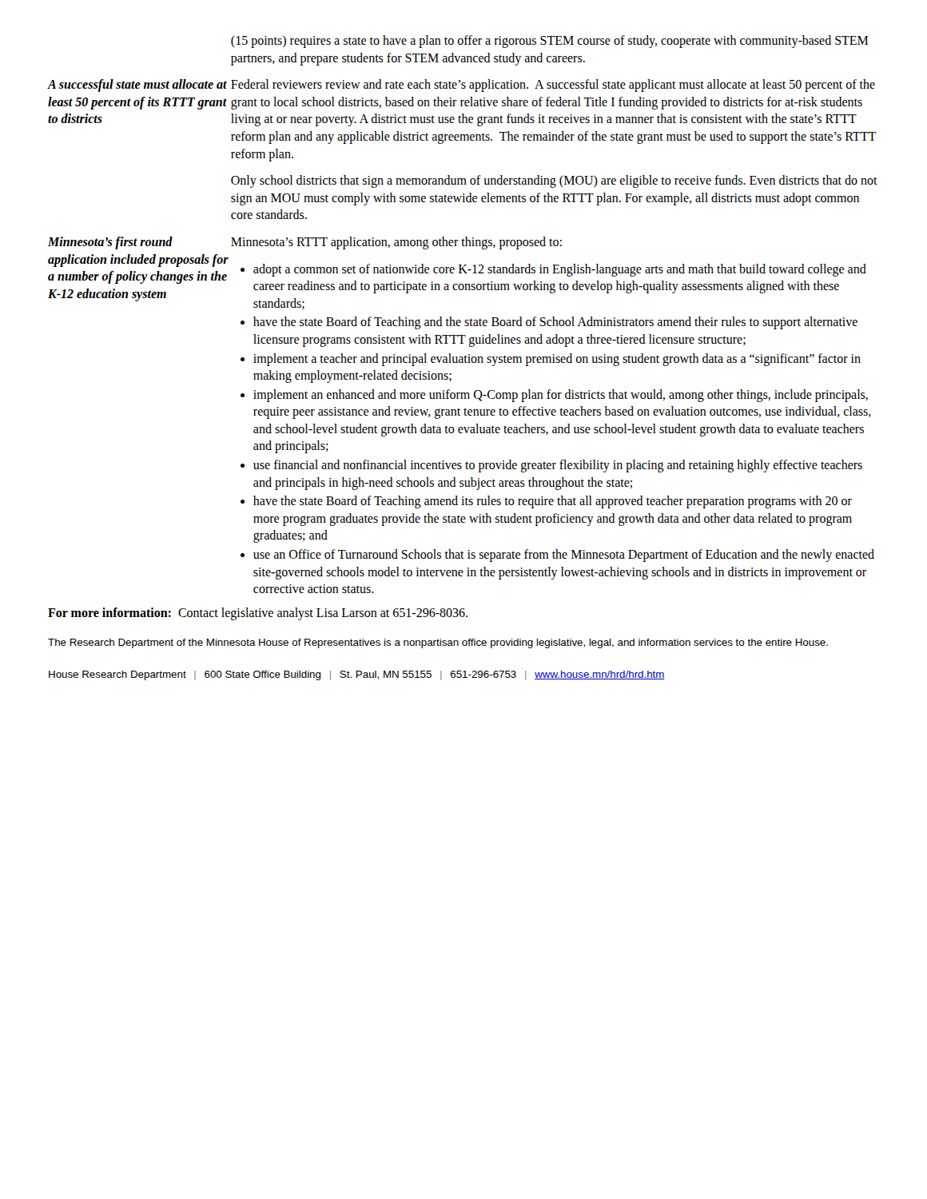| | (15 points) requires a state to have a plan to offer a rigorous STEM course of study, cooperate with community-based STEM partners, and prepare students for STEM advanced study and careers. |
| A successful state must allocate at least 50 percent of its RTTT grant to districts | Federal reviewers review and rate each state’s application. A successful state applicant must allocate at least 50 percent of the grant to local school districts, based on their relative share of federal Title I funding provided to districts for at-risk students living at or near poverty. A district must use the grant funds it receives in a manner that is consistent with the state’s RTTT reform plan and any applicable district agreements. The remainder of the state grant must be used to support the state’s RTTT reform plan. Only school districts that sign a memorandum of understanding (MOU) are eligible to receive funds. Even districts that do not sign an MOU must comply with some statewide elements of the RTTT plan. For example, all districts must adopt common core standards. |
| Minnesota’s first round application included proposals for a number of policy changes in the K-12 education system | Minnesota’s RTTT application, among other things, proposed to: adopt a common set of nationwide core K-12 standards in English-language arts and math that build toward college and career readiness and to participate in a consortium working to develop high-quality assessments aligned with these standards; have the state Board of Teaching and the state Board of School Administrators amend their rules to support alternative licensure programs consistent with RTTT guidelines and adopt a three-tiered licensure structure; implement a teacher and principal evaluation system premised on using student growth data as a “significant” factor in making employment-related decisions; implement an enhanced and more uniform Q-Comp plan for districts that would, among other things, include principals, require peer assistance and review, grant tenure to effective teachers based on evaluation outcomes, use individual, class, and school-level student growth data to evaluate teachers, and use school-level student growth data to evaluate teachers and principals; use financial and nonfinancial incentives to provide greater flexibility in placing and retaining highly effective teachers and principals in high-need schools and subject areas throughout the state; have the state Board of Teaching amend its rules to require that all approved teacher preparation programs with 20 or more program graduates provide the state with student proficiency and growth data and other data related to program graduates; and use an Office of Turnaround Schools that is separate from the Minnesota Department of Education and the newly enacted site-governed schools model to intervene in the persistently lowest-achieving schools and in districts in improvement or corrective action status. |
For more information: Contact legislative analyst Lisa Larson at 651-296-8036.
The Research Department of the Minnesota House of Representatives is a nonpartisan office providing legislative, legal, and information services to the entire House.
House Research Department | 600 State Office Building | St. Paul, MN 55155 | 651-296-6753 | www.house.mn/hrd/hrd.htm